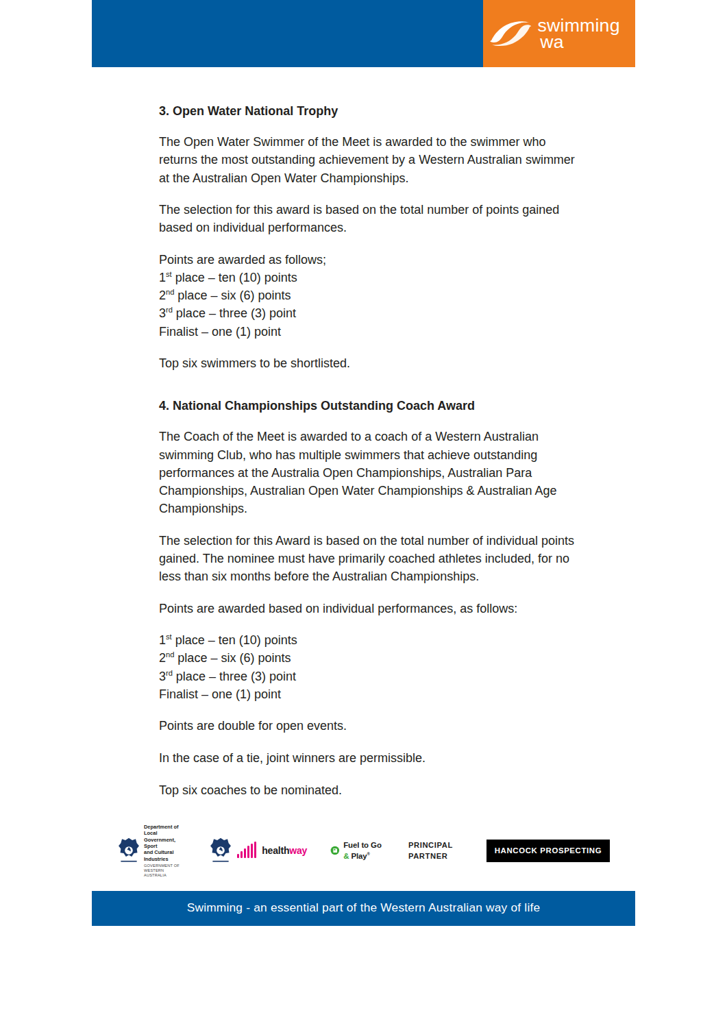swimming wa
3. Open Water National Trophy
The Open Water Swimmer of the Meet is awarded to the swimmer who returns the most outstanding achievement by a Western Australian swimmer at the Australian Open Water Championships.
The selection for this award is based on the total number of points gained based on individual performances.
Points are awarded as follows;
1st place – ten (10) points
2nd place – six (6) points
3rd place – three (3) point
Finalist – one (1) point
Top six swimmers to be shortlisted.
4. National Championships Outstanding Coach Award
The Coach of the Meet is awarded to a coach of a Western Australian swimming Club, who has multiple swimmers that achieve outstanding performances at the Australia Open Championships, Australian Para Championships, Australian Open Water Championships & Australian Age Championships.
The selection for this Award is based on the total number of individual points gained. The nominee must have primarily coached athletes included, for no less than six months before the Australian Championships.
Points are awarded based on individual performances, as follows:
1st place – ten (10) points
2nd place – six (6) points
3rd place – three (3) point
Finalist – one (1) point
Points are double for open events.
In the case of a tie, joint winners are permissible.
Top six coaches to be nominated.
Department of Local Government, Sport and Cultural Industries GOVERNMENT OF WESTERN AUSTRALIA
healthway
Fuel to Go & Play®
PRINCIPAL PARTNER
HANCOCK PROSPECTING
Swimming - an essential part of the Western Australian way of life